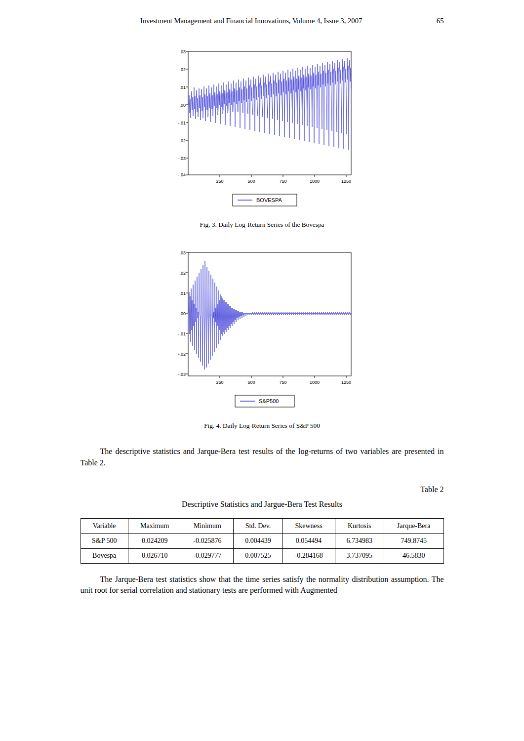Investment Management and Financial Innovations, Volume 4, Issue 3, 2007 65
.03 .02 .01 .00 -.01 -.02 -.03 -.04 250 500 750 1000 1250 BOVESPA
Fig. 3. Daily Log-Return Series of the Bovespa
.03 .02 .01 .00 -.01 -.02 -.03 250 500 750 1000 1250 S&P500
Fig. 4. Daily Log-Return Series of S&P 500
The descriptive statistics and Jarque-Bera test results of the log-returns of two variables are presented in Table 2.
Table 2
Descriptive Statistics and Jargue-Bera Test Results
| Variable | Maximum | Minimum | Std. Dev. | Skewness | Kurtosis | Jarque-Bera |
| --- | --- | --- | --- | --- | --- | --- |
| S&P 500 | 0.024209 | -0.025876 | 0.004439 | 0.054494 | 6.734983 | 749.8745 |
| Bovespa | 0.026710 | -0.029777 | 0.007525 | -0.284168 | 3.737095 | 46.5830 |
The Jarque-Bera test statistics show that the time series satisfy the normality distribution assumption. The unit root for serial correlation and stationary tests are performed with Augmented